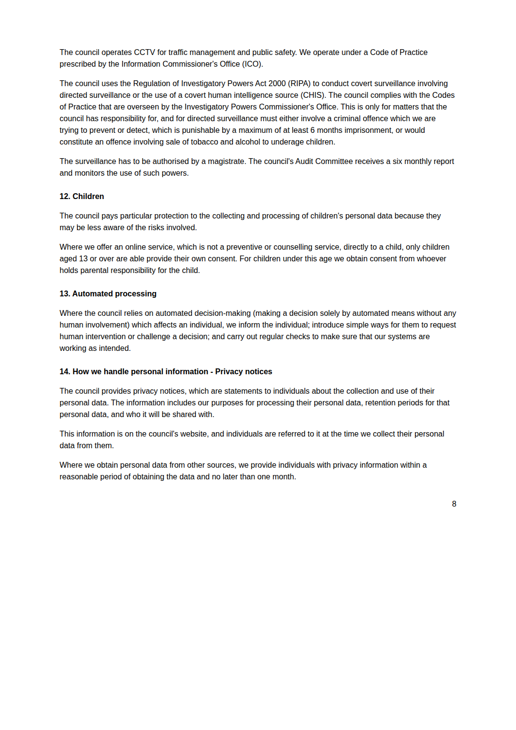The council operates CCTV for traffic management and public safety. We operate under a Code of Practice prescribed by the Information Commissioner's Office (ICO).
The council uses the Regulation of Investigatory Powers Act 2000 (RIPA) to conduct covert surveillance involving directed surveillance or the use of a covert human intelligence source (CHIS). The council complies with the Codes of Practice that are overseen by the Investigatory Powers Commissioner's Office. This is only for matters that the council has responsibility for, and for directed surveillance must either involve a criminal offence which we are trying to prevent or detect, which is punishable by a maximum of at least 6 months imprisonment, or would constitute an offence involving sale of tobacco and alcohol to underage children.
The surveillance has to be authorised by a magistrate. The council's Audit Committee receives a six monthly report and monitors the use of such powers.
12. Children
The council pays particular protection to the collecting and processing of children's personal data because they may be less aware of the risks involved.
Where we offer an online service, which is not a preventive or counselling service, directly to a child, only children aged 13 or over are able provide their own consent. For children under this age we obtain consent from whoever holds parental responsibility for the child.
13. Automated processing
Where the council relies on automated decision-making (making a decision solely by automated means without any human involvement) which affects an individual, we inform the individual; introduce simple ways for them to request human intervention or challenge a decision; and carry out regular checks to make sure that our systems are working as intended.
14. How we handle personal information - Privacy notices
The council provides privacy notices, which are statements to individuals about the collection and use of their personal data. The information includes our purposes for processing their personal data, retention periods for that personal data, and who it will be shared with.
This information is on the council's website, and individuals are referred to it at the time we collect their personal data from them.
Where we obtain personal data from other sources, we provide individuals with privacy information within a reasonable period of obtaining the data and no later than one month.
8